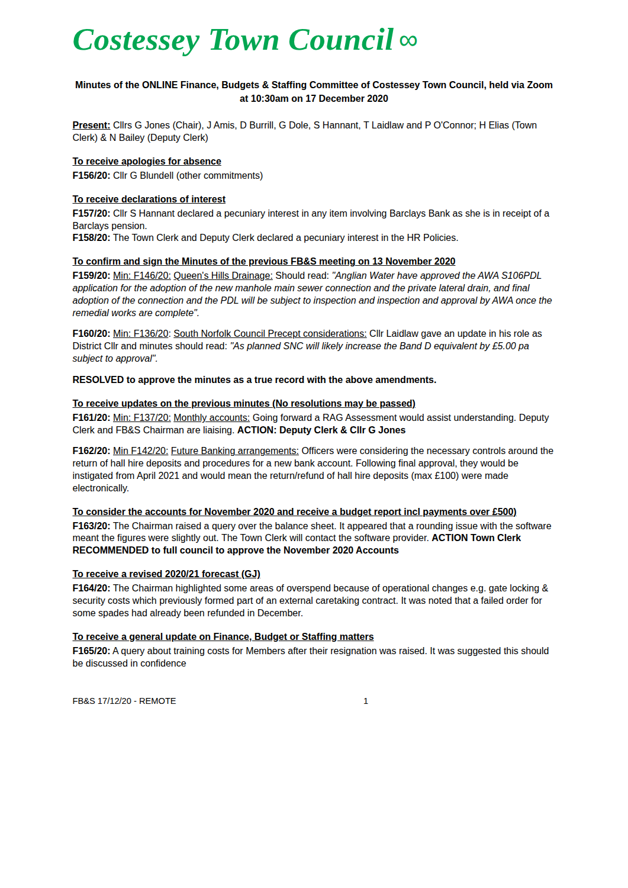Costessey Town Council
∞
Minutes of the ONLINE Finance, Budgets & Staffing Committee of Costessey Town Council, held via Zoom at 10:30am on 17 December 2020
Present: Cllrs G Jones (Chair), J Amis, D Burrill, G Dole, S Hannant, T Laidlaw and P O'Connor; H Elias (Town Clerk) & N Bailey (Deputy Clerk)
To receive apologies for absence
F156/20: Cllr G Blundell (other commitments)
To receive declarations of interest
F157/20: Cllr S Hannant declared a pecuniary interest in any item involving Barclays Bank as she is in receipt of a Barclays pension.
F158/20: The Town Clerk and Deputy Clerk declared a pecuniary interest in the HR Policies.
To confirm and sign the Minutes of the previous FB&S meeting on 13 November 2020
F159/20: Min: F146/20: Queen's Hills Drainage: Should read: "Anglian Water have approved the AWA S106PDL application for the adoption of the new manhole main sewer connection and the private lateral drain, and final adoption of the connection and the PDL will be subject to inspection and inspection and approval by AWA once the remedial works are complete".
F160/20: Min: F136/20: South Norfolk Council Precept considerations: Cllr Laidlaw gave an update in his role as District Cllr and minutes should read: "As planned SNC will likely increase the Band D equivalent by £5.00 pa subject to approval".
RESOLVED to approve the minutes as a true record with the above amendments.
To receive updates on the previous minutes (No resolutions may be passed)
F161/20: Min: F137/20: Monthly accounts: Going forward a RAG Assessment would assist understanding. Deputy Clerk and FB&S Chairman are liaising. ACTION: Deputy Clerk & Cllr G Jones
F162/20: Min F142/20: Future Banking arrangements: Officers were considering the necessary controls around the return of hall hire deposits and procedures for a new bank account. Following final approval, they would be instigated from April 2021 and would mean the return/refund of hall hire deposits (max £100) were made electronically.
To consider the accounts for November 2020 and receive a budget report incl payments over £500)
F163/20: The Chairman raised a query over the balance sheet. It appeared that a rounding issue with the software meant the figures were slightly out. The Town Clerk will contact the software provider. ACTION Town Clerk
RECOMMENDED to full council to approve the November 2020 Accounts
To receive a revised 2020/21 forecast (GJ)
F164/20: The Chairman highlighted some areas of overspend because of operational changes e.g. gate locking & security costs which previously formed part of an external caretaking contract. It was noted that a failed order for some spades had already been refunded in December.
To receive a general update on Finance, Budget or Staffing matters
F165/20: A query about training costs for Members after their resignation was raised. It was suggested this should be discussed in confidence
FB&S 17/12/20 - REMOTE
1